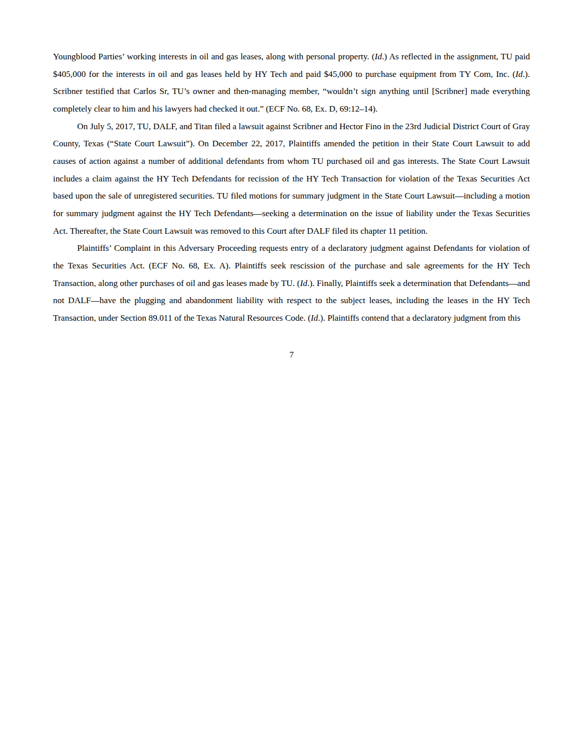Youngblood Parties’ working interests in oil and gas leases, along with personal property. (Id.) As reflected in the assignment, TU paid $405,000 for the interests in oil and gas leases held by HY Tech and paid $45,000 to purchase equipment from TY Com, Inc. (Id.). Scribner testified that Carlos Sr, TU’s owner and then-managing member, “wouldn’t sign anything until [Scribner] made everything completely clear to him and his lawyers had checked it out.” (ECF No. 68, Ex. D, 69:12–14).
On July 5, 2017, TU, DALF, and Titan filed a lawsuit against Scribner and Hector Fino in the 23rd Judicial District Court of Gray County, Texas (“State Court Lawsuit”). On December 22, 2017, Plaintiffs amended the petition in their State Court Lawsuit to add causes of action against a number of additional defendants from whom TU purchased oil and gas interests. The State Court Lawsuit includes a claim against the HY Tech Defendants for recission of the HY Tech Transaction for violation of the Texas Securities Act based upon the sale of unregistered securities. TU filed motions for summary judgment in the State Court Lawsuit—including a motion for summary judgment against the HY Tech Defendants—seeking a determination on the issue of liability under the Texas Securities Act. Thereafter, the State Court Lawsuit was removed to this Court after DALF filed its chapter 11 petition.
Plaintiffs’ Complaint in this Adversary Proceeding requests entry of a declaratory judgment against Defendants for violation of the Texas Securities Act. (ECF No. 68, Ex. A). Plaintiffs seek rescission of the purchase and sale agreements for the HY Tech Transaction, along other purchases of oil and gas leases made by TU. (Id.). Finally, Plaintiffs seek a determination that Defendants—and not DALF—have the plugging and abandonment liability with respect to the subject leases, including the leases in the HY Tech Transaction, under Section 89.011 of the Texas Natural Resources Code. (Id.). Plaintiffs contend that a declaratory judgment from this
7